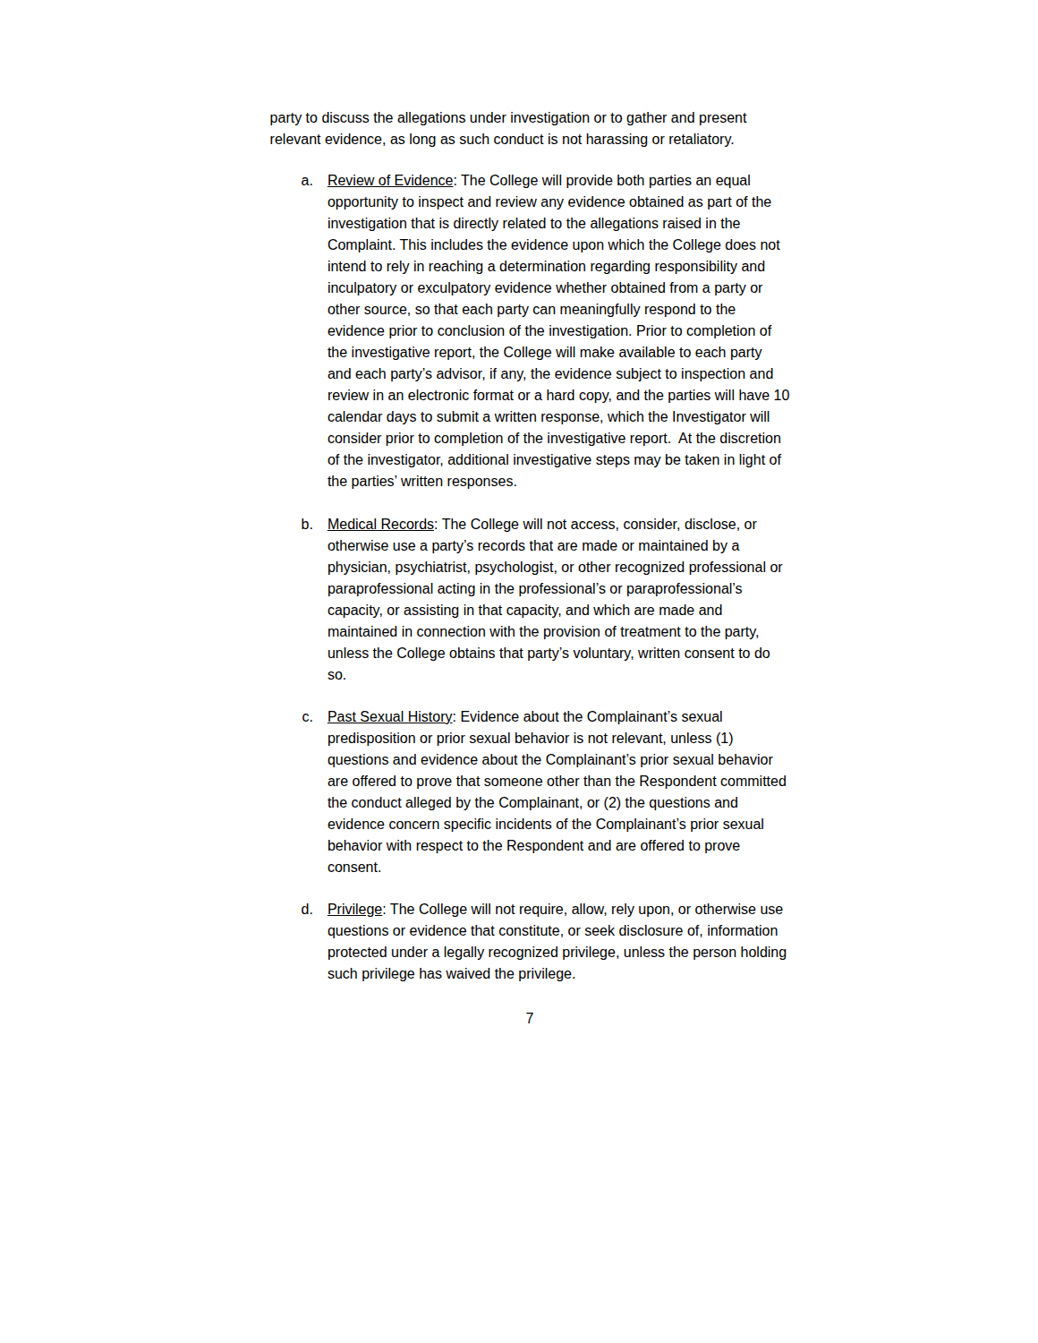party to discuss the allegations under investigation or to gather and present relevant evidence, as long as such conduct is not harassing or retaliatory.
Review of Evidence: The College will provide both parties an equal opportunity to inspect and review any evidence obtained as part of the investigation that is directly related to the allegations raised in the Complaint. This includes the evidence upon which the College does not intend to rely in reaching a determination regarding responsibility and inculpatory or exculpatory evidence whether obtained from a party or other source, so that each party can meaningfully respond to the evidence prior to conclusion of the investigation. Prior to completion of the investigative report, the College will make available to each party and each party’s advisor, if any, the evidence subject to inspection and review in an electronic format or a hard copy, and the parties will have 10 calendar days to submit a written response, which the Investigator will consider prior to completion of the investigative report. At the discretion of the investigator, additional investigative steps may be taken in light of the parties’ written responses.
Medical Records: The College will not access, consider, disclose, or otherwise use a party’s records that are made or maintained by a physician, psychiatrist, psychologist, or other recognized professional or paraprofessional acting in the professional’s or paraprofessional’s capacity, or assisting in that capacity, and which are made and maintained in connection with the provision of treatment to the party, unless the College obtains that party’s voluntary, written consent to do so.
Past Sexual History: Evidence about the Complainant’s sexual predisposition or prior sexual behavior is not relevant, unless (1) questions and evidence about the Complainant’s prior sexual behavior are offered to prove that someone other than the Respondent committed the conduct alleged by the Complainant, or (2) the questions and evidence concern specific incidents of the Complainant’s prior sexual behavior with respect to the Respondent and are offered to prove consent.
Privilege: The College will not require, allow, rely upon, or otherwise use questions or evidence that constitute, or seek disclosure of, information protected under a legally recognized privilege, unless the person holding such privilege has waived the privilege.
7